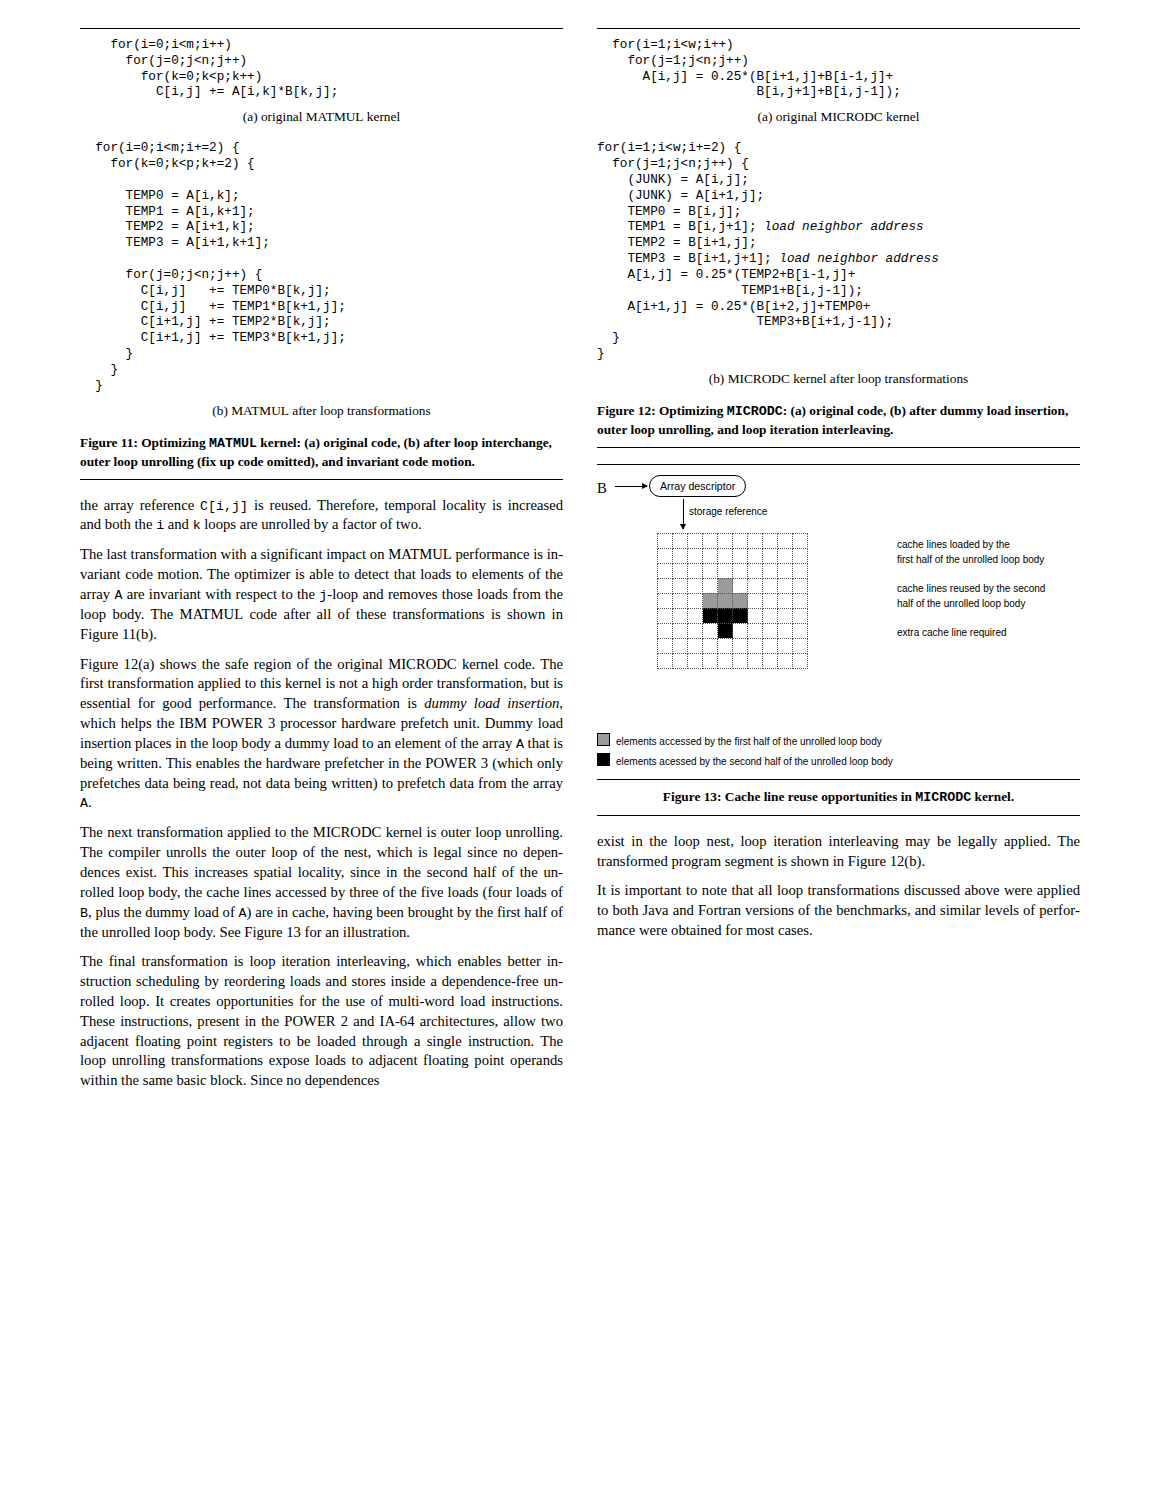for(i=0;i<m;i++)
      for(j=0;j<n;j++)
        for(k=0;k<p;k++)
          C[i,j] += A[i,k]*B[k,j];
(a) original MATMUL kernel
  for(i=0;i<m;i+=2) {
    for(k=0;k<p;k+=2) {

      TEMP0 = A[i,k];
      TEMP1 = A[i,k+1];
      TEMP2 = A[i+1,k];
      TEMP3 = A[i+1,k+1];

      for(j=0;j<n;j++) {
        C[i,j]   += TEMP0*B[k,j];
        C[i,j]   += TEMP1*B[k+1,j];
        C[i+1,j] += TEMP2*B[k,j];
        C[i+1,j] += TEMP3*B[k+1,j];
      }
    }
  }
(b) MATMUL after loop transformations
Figure 11: Optimizing MATMUL kernel: (a) original code, (b) after loop interchange, outer loop unrolling (fix up code omitted), and invariant code motion.
the array reference C[i,j] is reused. Therefore, temporal locality is increased and both the i and k loops are unrolled by a factor of two.
The last transformation with a significant impact on MATMUL performance is invariant code motion. The optimizer is able to detect that loads to elements of the array A are invariant with respect to the j-loop and removes those loads from the loop body. The MATMUL code after all of these transformations is shown in Figure 11(b).
Figure 12(a) shows the safe region of the original MICRODC kernel code. The first transformation applied to this kernel is not a high order transformation, but is essential for good performance. The transformation is dummy load insertion, which helps the IBM POWER 3 processor hardware prefetch unit. Dummy load insertion places in the loop body a dummy load to an element of the array A that is being written. This enables the hardware prefetcher in the POWER 3 (which only prefetches data being read, not data being written) to prefetch data from the array A.
The next transformation applied to the MICRODC kernel is outer loop unrolling. The compiler unrolls the outer loop of the nest, which is legal since no dependences exist. This increases spatial locality, since in the second half of the unrolled loop body, the cache lines accessed by three of the five loads (four loads of B, plus the dummy load of A) are in cache, having been brought by the first half of the unrolled loop body. See Figure 13 for an illustration.
The final transformation is loop iteration interleaving, which enables better instruction scheduling by reordering loads and stores inside a dependence-free unrolled loop. It creates opportunities for the use of multi-word load instructions. These instructions, present in the POWER 2 and IA-64 architectures, allow two adjacent floating point registers to be loaded through a single instruction. The loop unrolling transformations expose loads to adjacent floating point operands within the same basic block. Since no dependences
  for(i=1;i<w;i++)
    for(j=1;j<n;j++)
      A[i,j] = 0.25*(B[i+1,j]+B[i-1,j]+
                     B[i,j+1]+B[i,j-1]);
(a) original MICRODC kernel
for(i=1;i<w;i+=2) {
  for(j=1;j<n;j++) {
    (JUNK) = A[i,j];
    (JUNK) = A[i+1,j];
    TEMP0 = B[i,j];
    TEMP1 = B[i,j+1]; load neighbor address
    TEMP2 = B[i+1,j];
    TEMP3 = B[i+1,j+1]; load neighbor address
    A[i,j] = 0.25*(TEMP2+B[i-1,j]+
                   TEMP1+B[i,j-1]);
    A[i+1,j] = 0.25*(B[i+2,j]+TEMP0+
                     TEMP3+B[i+1,j-1]);
  }
}
(b) MICRODC kernel after loop transformations
Figure 12: Optimizing MICRODC: (a) original code, (b) after dummy load insertion, outer loop unrolling, and loop iteration interleaving.
B
Array descriptor
storage reference
cache lines loaded by the
first half of the unrolled loop body
cache lines reused by the second
half of the unrolled loop body
extra cache line required
elements accessed by the first half of the unrolled loop body
elements acessed by the second half of the unrolled loop body
Figure 13: Cache line reuse opportunities in MICRODC kernel.
exist in the loop nest, loop iteration interleaving may be legally applied. The transformed program segment is shown in Figure 12(b).
It is important to note that all loop transformations discussed above were applied to both Java and Fortran versions of the benchmarks, and similar levels of performance were obtained for most cases.